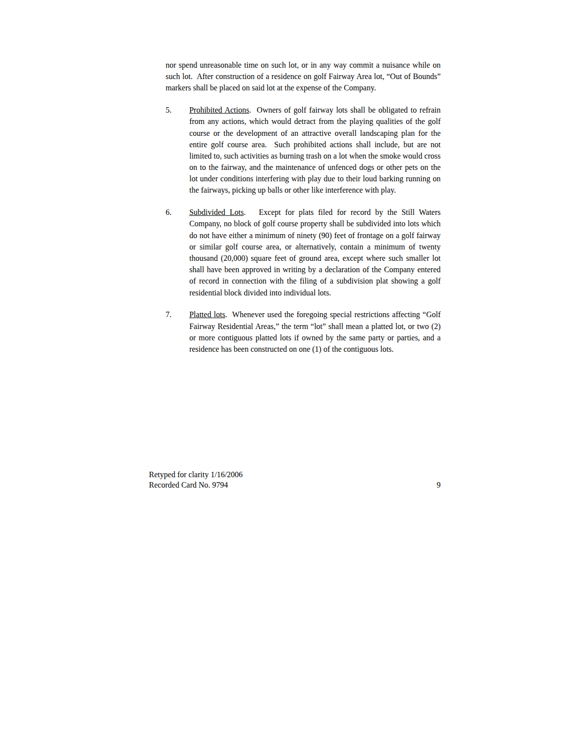nor spend unreasonable time on such lot, or in any way commit a nuisance while on such lot. After construction of a residence on golf Fairway Area lot, “Out of Bounds” markers shall be placed on said lot at the expense of the Company.
5. Prohibited Actions. Owners of golf fairway lots shall be obligated to refrain from any actions, which would detract from the playing qualities of the golf course or the development of an attractive overall landscaping plan for the entire golf course area. Such prohibited actions shall include, but are not limited to, such activities as burning trash on a lot when the smoke would cross on to the fairway, and the maintenance of unfenced dogs or other pets on the lot under conditions interfering with play due to their loud barking running on the fairways, picking up balls or other like interference with play.
6. Subdivided Lots. Except for plats filed for record by the Still Waters Company, no block of golf course property shall be subdivided into lots which do not have either a minimum of ninety (90) feet of frontage on a golf fairway or similar golf course area, or alternatively, contain a minimum of twenty thousand (20,000) square feet of ground area, except where such smaller lot shall have been approved in writing by a declaration of the Company entered of record in connection with the filing of a subdivision plat showing a golf residential block divided into individual lots.
7. Platted lots. Whenever used the foregoing special restrictions affecting “Golf Fairway Residential Areas,” the term “lot” shall mean a platted lot, or two (2) or more contiguous platted lots if owned by the same party or parties, and a residence has been constructed on one (1) of the contiguous lots.
Retyped for clarity 1/16/2006
Recorded Card No. 9794
9